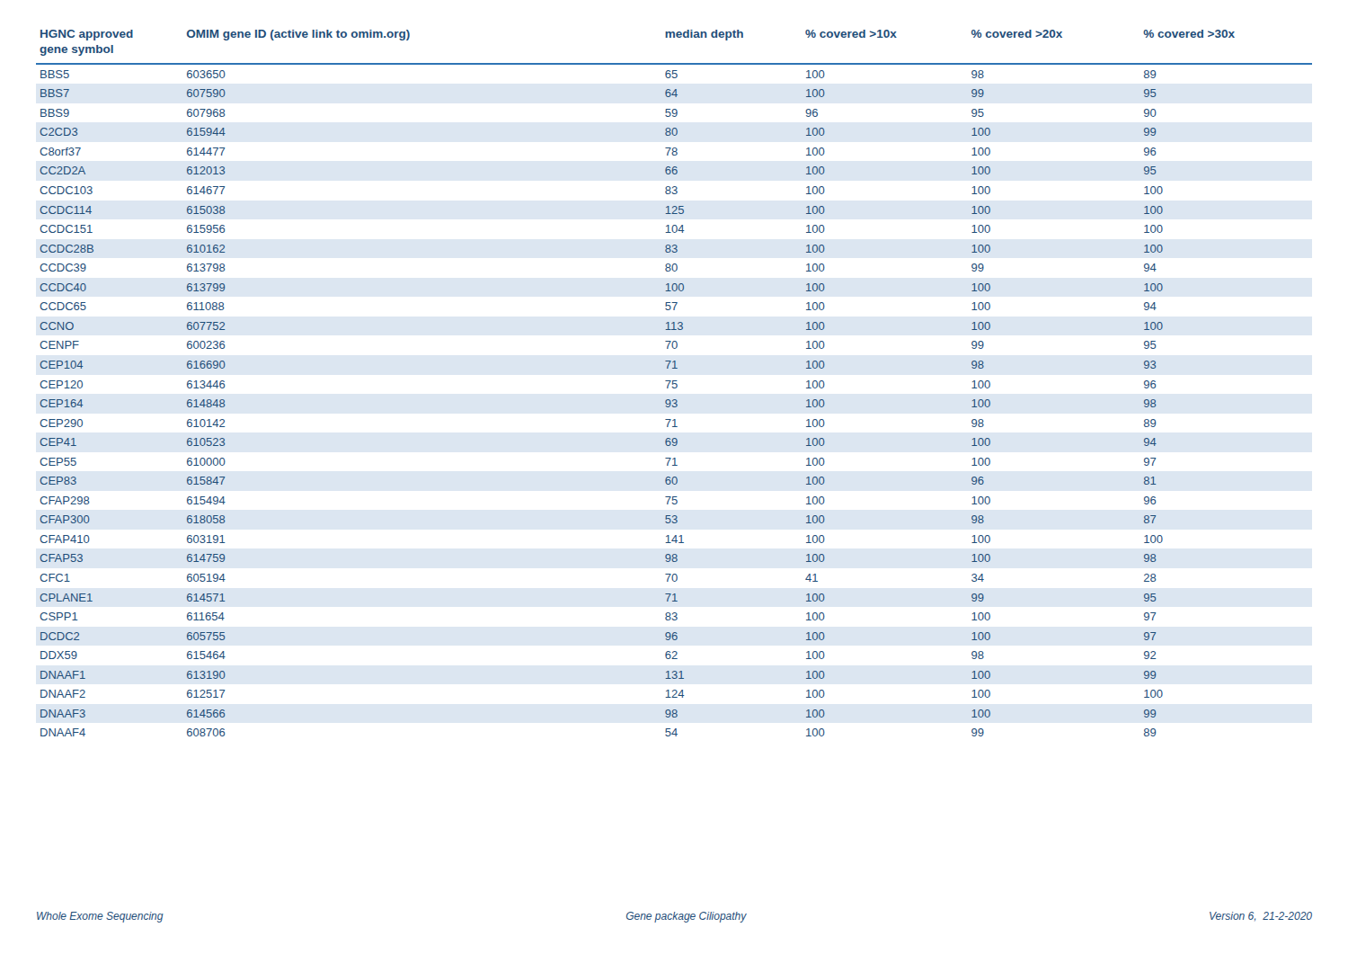| HGNC approved gene symbol | OMIM gene ID (active link to omim.org) | median depth | % covered >10x | % covered >20x | % covered >30x |
| --- | --- | --- | --- | --- | --- |
| BBS5 | 603650 | 65 | 100 | 98 | 89 |
| BBS7 | 607590 | 64 | 100 | 99 | 95 |
| BBS9 | 607968 | 59 | 96 | 95 | 90 |
| C2CD3 | 615944 | 80 | 100 | 100 | 99 |
| C8orf37 | 614477 | 78 | 100 | 100 | 96 |
| CC2D2A | 612013 | 66 | 100 | 100 | 95 |
| CCDC103 | 614677 | 83 | 100 | 100 | 100 |
| CCDC114 | 615038 | 125 | 100 | 100 | 100 |
| CCDC151 | 615956 | 104 | 100 | 100 | 100 |
| CCDC28B | 610162 | 83 | 100 | 100 | 100 |
| CCDC39 | 613798 | 80 | 100 | 99 | 94 |
| CCDC40 | 613799 | 100 | 100 | 100 | 100 |
| CCDC65 | 611088 | 57 | 100 | 100 | 94 |
| CCNO | 607752 | 113 | 100 | 100 | 100 |
| CENPF | 600236 | 70 | 100 | 99 | 95 |
| CEP104 | 616690 | 71 | 100 | 98 | 93 |
| CEP120 | 613446 | 75 | 100 | 100 | 96 |
| CEP164 | 614848 | 93 | 100 | 100 | 98 |
| CEP290 | 610142 | 71 | 100 | 98 | 89 |
| CEP41 | 610523 | 69 | 100 | 100 | 94 |
| CEP55 | 610000 | 71 | 100 | 100 | 97 |
| CEP83 | 615847 | 60 | 100 | 96 | 81 |
| CFAP298 | 615494 | 75 | 100 | 100 | 96 |
| CFAP300 | 618058 | 53 | 100 | 98 | 87 |
| CFAP410 | 603191 | 141 | 100 | 100 | 100 |
| CFAP53 | 614759 | 98 | 100 | 100 | 98 |
| CFC1 | 605194 | 70 | 41 | 34 | 28 |
| CPLANE1 | 614571 | 71 | 100 | 99 | 95 |
| CSPP1 | 611654 | 83 | 100 | 100 | 97 |
| DCDC2 | 605755 | 96 | 100 | 100 | 97 |
| DDX59 | 615464 | 62 | 100 | 98 | 92 |
| DNAAF1 | 613190 | 131 | 100 | 100 | 99 |
| DNAAF2 | 612517 | 124 | 100 | 100 | 100 |
| DNAAF3 | 614566 | 98 | 100 | 100 | 99 |
| DNAAF4 | 608706 | 54 | 100 | 99 | 89 |
Whole Exome Sequencing
Gene package Ciliopathy
Version 6, 21-2-2020